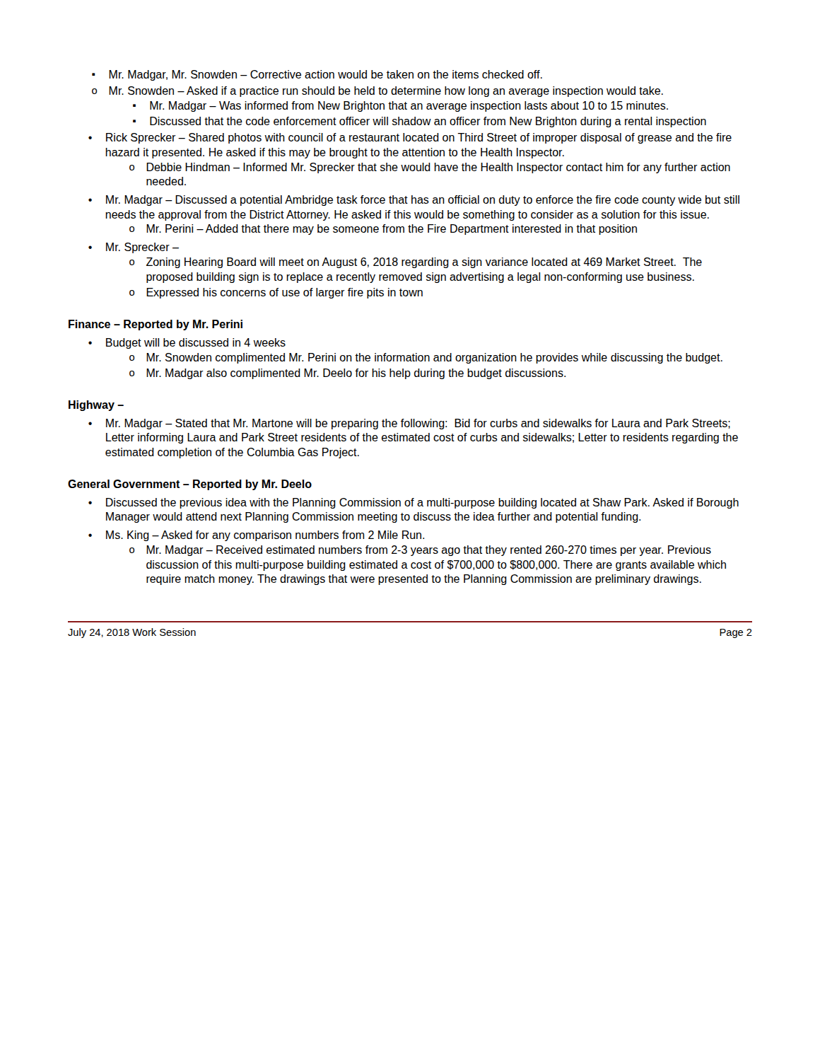Mr. Madgar, Mr. Snowden – Corrective action would be taken on the items checked off.
Mr. Snowden – Asked if a practice run should be held to determine how long an average inspection would take.
Mr. Madgar – Was informed from New Brighton that an average inspection lasts about 10 to 15 minutes.
Discussed that the code enforcement officer will shadow an officer from New Brighton during a rental inspection
Rick Sprecker – Shared photos with council of a restaurant located on Third Street of improper disposal of grease and the fire hazard it presented. He asked if this may be brought to the attention to the Health Inspector.
Debbie Hindman – Informed Mr. Sprecker that she would have the Health Inspector contact him for any further action needed.
Mr. Madgar – Discussed a potential Ambridge task force that has an official on duty to enforce the fire code county wide but still needs the approval from the District Attorney. He asked if this would be something to consider as a solution for this issue.
Mr. Perini – Added that there may be someone from the Fire Department interested in that position
Mr. Sprecker –
Zoning Hearing Board will meet on August 6, 2018 regarding a sign variance located at 469 Market Street. The proposed building sign is to replace a recently removed sign advertising a legal non-conforming use business.
Expressed his concerns of use of larger fire pits in town
Finance – Reported by Mr. Perini
Budget will be discussed in 4 weeks
Mr. Snowden complimented Mr. Perini on the information and organization he provides while discussing the budget.
Mr. Madgar also complimented Mr. Deelo for his help during the budget discussions.
Highway –
Mr. Madgar – Stated that Mr. Martone will be preparing the following: Bid for curbs and sidewalks for Laura and Park Streets; Letter informing Laura and Park Street residents of the estimated cost of curbs and sidewalks; Letter to residents regarding the estimated completion of the Columbia Gas Project.
General Government – Reported by Mr. Deelo
Discussed the previous idea with the Planning Commission of a multi-purpose building located at Shaw Park. Asked if Borough Manager would attend next Planning Commission meeting to discuss the idea further and potential funding.
Ms. King – Asked for any comparison numbers from 2 Mile Run.
Mr. Madgar – Received estimated numbers from 2-3 years ago that they rented 260-270 times per year. Previous discussion of this multi-purpose building estimated a cost of $700,000 to $800,000. There are grants available which require match money. The drawings that were presented to the Planning Commission are preliminary drawings.
July 24, 2018 Work Session Page 2